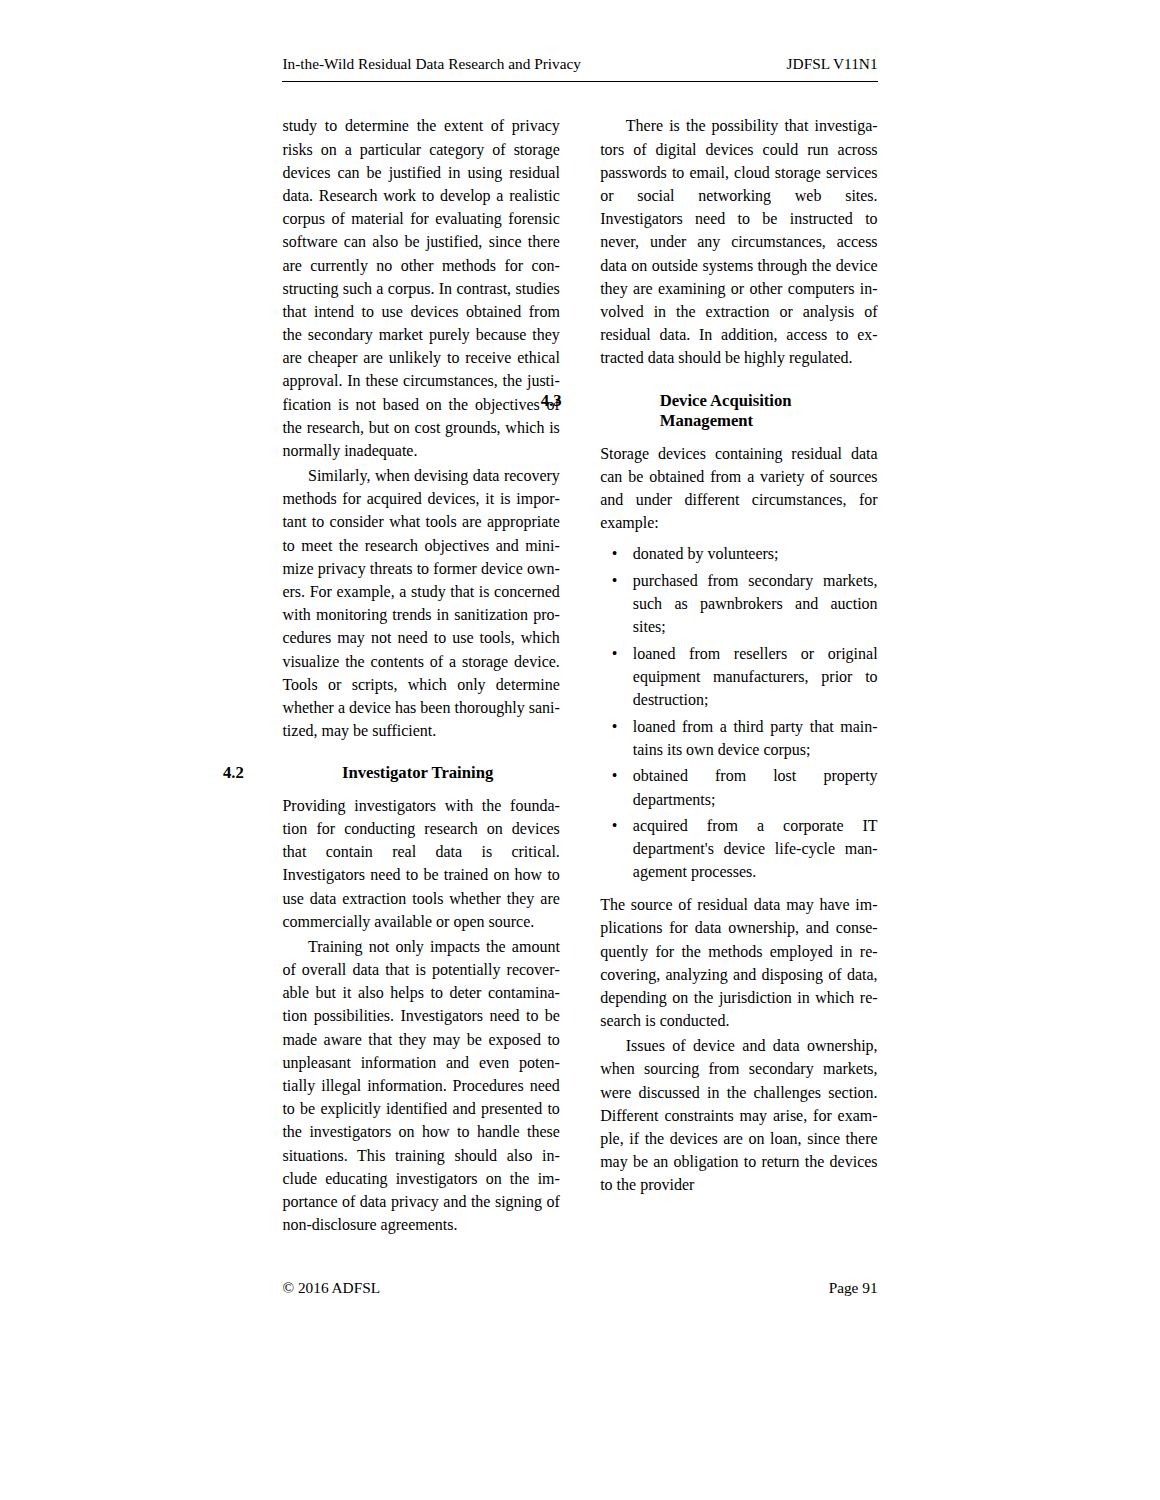In-the-Wild Residual Data Research and Privacy
JDFSL V11N1
study to determine the extent of privacy risks on a particular category of storage devices can be justified in using residual data. Research work to develop a realistic corpus of material for evaluating forensic software can also be justified, since there are currently no other methods for constructing such a corpus. In contrast, studies that intend to use devices obtained from the secondary market purely because they are cheaper are unlikely to receive ethical approval. In these circumstances, the justification is not based on the objectives of the research, but on cost grounds, which is normally inadequate.
Similarly, when devising data recovery methods for acquired devices, it is important to consider what tools are appropriate to meet the research objectives and minimize privacy threats to former device owners. For example, a study that is concerned with monitoring trends in sanitization procedures may not need to use tools, which visualize the contents of a storage device. Tools or scripts, which only determine whether a device has been thoroughly sanitized, may be sufficient.
4.2 Investigator Training
Providing investigators with the foundation for conducting research on devices that contain real data is critical. Investigators need to be trained on how to use data extraction tools whether they are commercially available or open source.
Training not only impacts the amount of overall data that is potentially recoverable but it also helps to deter contamination possibilities. Investigators need to be made aware that they may be exposed to unpleasant information and even potentially illegal information. Procedures need to be explicitly identified and presented to the investigators on how to handle these situations. This training should also include educating investigators on the importance of data privacy and the signing of non-disclosure agreements.
There is the possibility that investigators of digital devices could run across passwords to email, cloud storage services or social networking web sites. Investigators need to be instructed to never, under any circumstances, access data on outside systems through the device they are examining or other computers involved in the extraction or analysis of residual data. In addition, access to extracted data should be highly regulated.
4.3 Device Acquisition Management
Storage devices containing residual data can be obtained from a variety of sources and under different circumstances, for example:
donated by volunteers;
purchased from secondary markets, such as pawnbrokers and auction sites;
loaned from resellers or original equipment manufacturers, prior to destruction;
loaned from a third party that maintains its own device corpus;
obtained from lost property departments;
acquired from a corporate IT department's device life-cycle management processes.
The source of residual data may have implications for data ownership, and consequently for the methods employed in recovering, analyzing and disposing of data, depending on the jurisdiction in which research is conducted.
Issues of device and data ownership, when sourcing from secondary markets, were discussed in the challenges section. Different constraints may arise, for example, if the devices are on loan, since there may be an obligation to return the devices to the provider
© 2016 ADFSL
Page 91